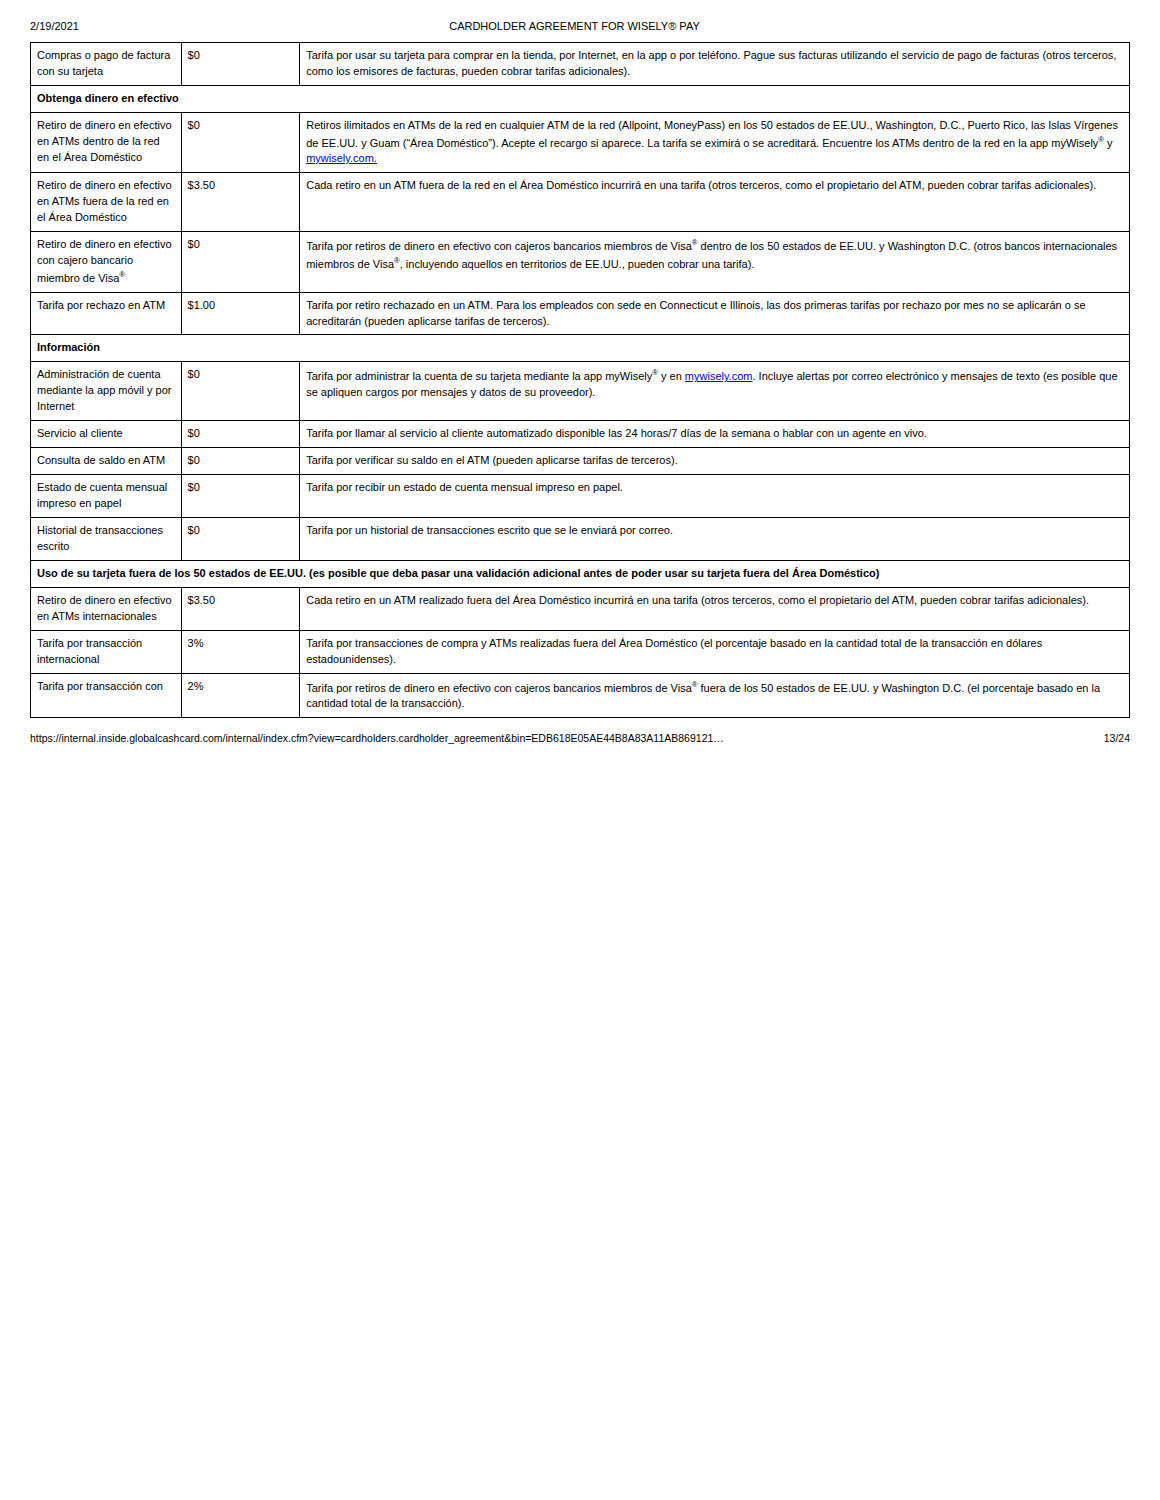2/19/2021
CARDHOLDER AGREEMENT FOR WISELY® PAY
| Compras o pago de factura con su tarjeta | $0 | Tarifa por usar su tarjeta para comprar en la tienda, por Internet, en la app o por teléfono. Pague sus facturas utilizando el servicio de pago de facturas (otros terceros, como los emisores de facturas, pueden cobrar tarifas adicionales). |
| Obtenga dinero en efectivo |
| Retiro de dinero en efectivo en ATMs dentro de la red en el Área Doméstico | $0 | Retiros ilimitados en ATMs de la red en cualquier ATM de la red (Allpoint, MoneyPass) en los 50 estados de EE.UU., Washington, D.C., Puerto Rico, las Islas Vírgenes de EE.UU. y Guam (“Área Doméstico”). Acepte el recargo si aparece. La tarifa se eximirá o se acreditará. Encuentre los ATMs dentro de la red en la app myWisely ® y mywisely.com. |
| Retiro de dinero en efectivo en ATMs fuera de la red en el Área Doméstico | $3.50 | Cada retiro en un ATM fuera de la red en el Área Doméstico incurrirá en una tarifa (otros terceros, como el propietario del ATM, pueden cobrar tarifas adicionales). |
| Retiro de dinero en efectivo con cajero bancario miembro de Visa ® | $0 | Tarifa por retiros de dinero en efectivo con cajeros bancarios miembros de Visa ® dentro de los 50 estados de EE.UU. y Washington D.C. (otros bancos internacionales miembros de Visa ® , incluyendo aquellos en territorios de EE.UU., pueden cobrar una tarifa). |
| Tarifa por rechazo en ATM | $1.00 | Tarifa por retiro rechazado en un ATM. Para los empleados con sede en Connecticut e Illinois, las dos primeras tarifas por rechazo por mes no se aplicarán o se acreditarán (pueden aplicarse tarifas de terceros). |
| Información |
| Administración de cuenta mediante la app móvil y por Internet | $0 | Tarifa por administrar la cuenta de su tarjeta mediante la app myWisely ® y en mywisely.com . Incluye alertas por correo electrónico y mensajes de texto (es posible que se apliquen cargos por mensajes y datos de su proveedor). |
| Servicio al cliente | $0 | Tarifa por llamar al servicio al cliente automatizado disponible las 24 horas/7 días de la semana o hablar con un agente en vivo. |
| Consulta de saldo en ATM | $0 | Tarifa por verificar su saldo en el ATM (pueden aplicarse tarifas de terceros). |
| Estado de cuenta mensual impreso en papel | $0 | Tarifa por recibir un estado de cuenta mensual impreso en papel. |
| Historial de transacciones escrito | $0 | Tarifa por un historial de transacciones escrito que se le enviará por correo. |
| Uso de su tarjeta fuera de los 50 estados de EE.UU. (es posible que deba pasar una validación adicional antes de poder usar su tarjeta fuera del Área Doméstico) |
| Retiro de dinero en efectivo en ATMs internacionales | $3.50 | Cada retiro en un ATM realizado fuera del Área Doméstico incurrirá en una tarifa (otros terceros, como el propietario del ATM, pueden cobrar tarifas adicionales). |
| Tarifa por transacción internacional | 3% | Tarifa por transacciones de compra y ATMs realizadas fuera del Área Doméstico (el porcentaje basado en la cantidad total de la transacción en dólares estadounidenses). |
| Tarifa por transacción con | 2% | Tarifa por retiros de dinero en efectivo con cajeros bancarios miembros de Visa ® fuera de los 50 estados de EE.UU. y Washington D.C. (el porcentaje basado en la cantidad total de la transacción). |
https://internal.inside.globalcashcard.com/internal/index.cfm?view=cardholders.cardholder_agreement&bin=EDB618E05AE44B8A83A11AB869121…
13/24